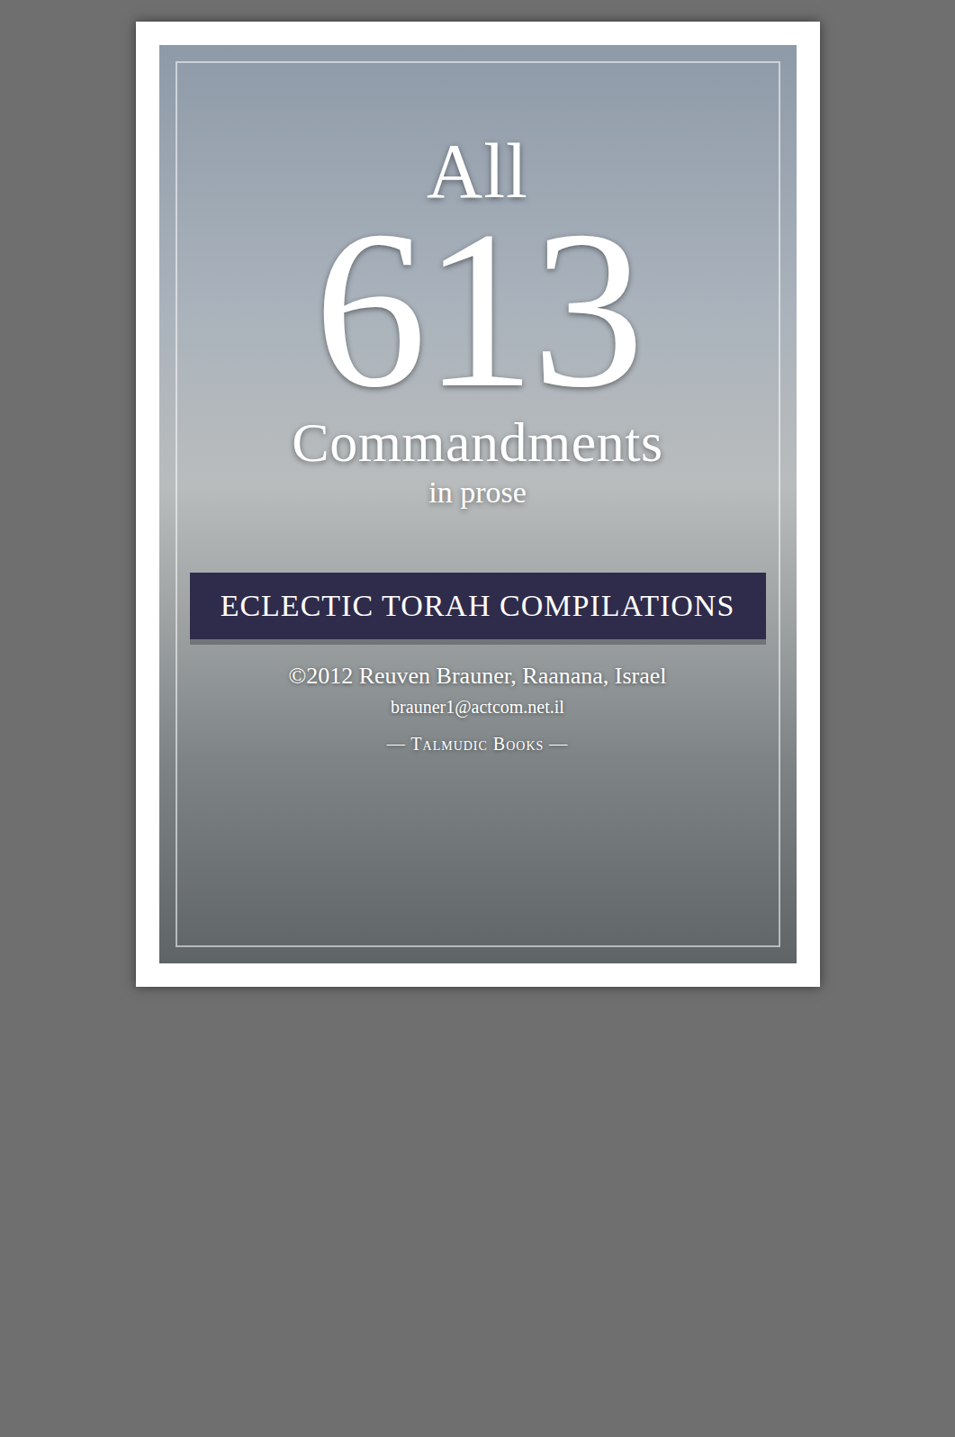All
613
Commandments
in prose
Eclectic Torah Compilations
©2012 Reuven Brauner, Raanana, Israel
brauner1@actcom.net.il
— Talmudic Books —